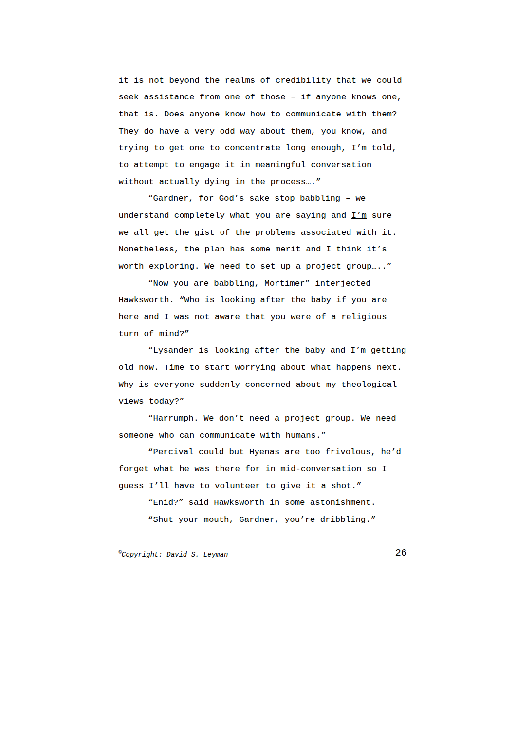it is not beyond the realms of credibility that we could seek assistance from one of those – if anyone knows one, that is. Does anyone know how to communicate with them? They do have a very odd way about them, you know, and trying to get one to concentrate long enough, I’m told, to attempt to engage it in meaningful conversation without actually dying in the process….”
“Gardner, for God’s sake stop babbling – we understand completely what you are saying and I’m sure we all get the gist of the problems associated with it. Nonetheless, the plan has some merit and I think it’s worth exploring. We need to set up a project group…..”
“Now you are babbling, Mortimer” interjected Hawksworth. “Who is looking after the baby if you are here and I was not aware that you were of a religious turn of mind?”
“Lysander is looking after the baby and I’m getting old now. Time to start worrying about what happens next. Why is everyone suddenly concerned about my theological views today?”
“Harrumph. We don’t need a project group. We need someone who can communicate with humans.”
“Percival could but Hyenas are too frivolous, he’d forget what he was there for in mid-conversation so I guess I’ll have to volunteer to give it a shot.”
“Enid?” said Hawksworth in some astonishment.
“Shut your mouth, Gardner, you’re dribbling.”
©Copyright: David S. Leyman
26